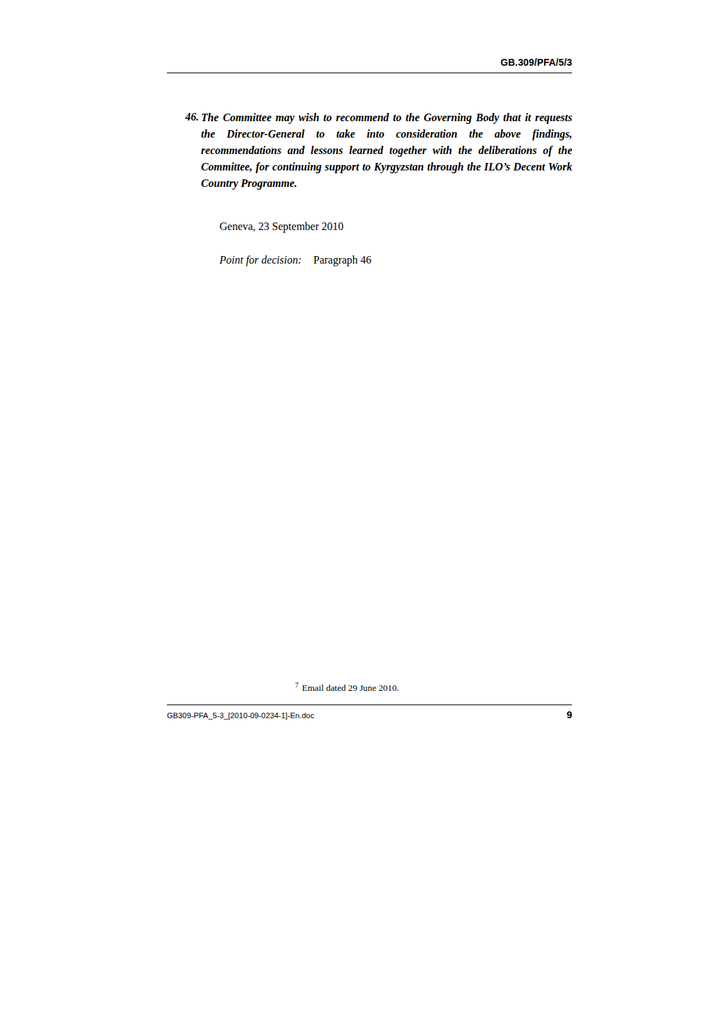GB.309/PFA/5/3
46.
The Committee may wish to recommend to the Governing Body that it requests the Director-General to take into consideration the above findings, recommendations and lessons learned together with the deliberations of the Committee, for continuing support to Kyrgyzstan through the ILO’s Decent Work Country Programme.
Geneva, 23 September 2010
Point for decision: Paragraph 46
7 Email dated 29 June 2010.
GB309-PFA_5-3_[2010-09-0234-1]-En.doc 9